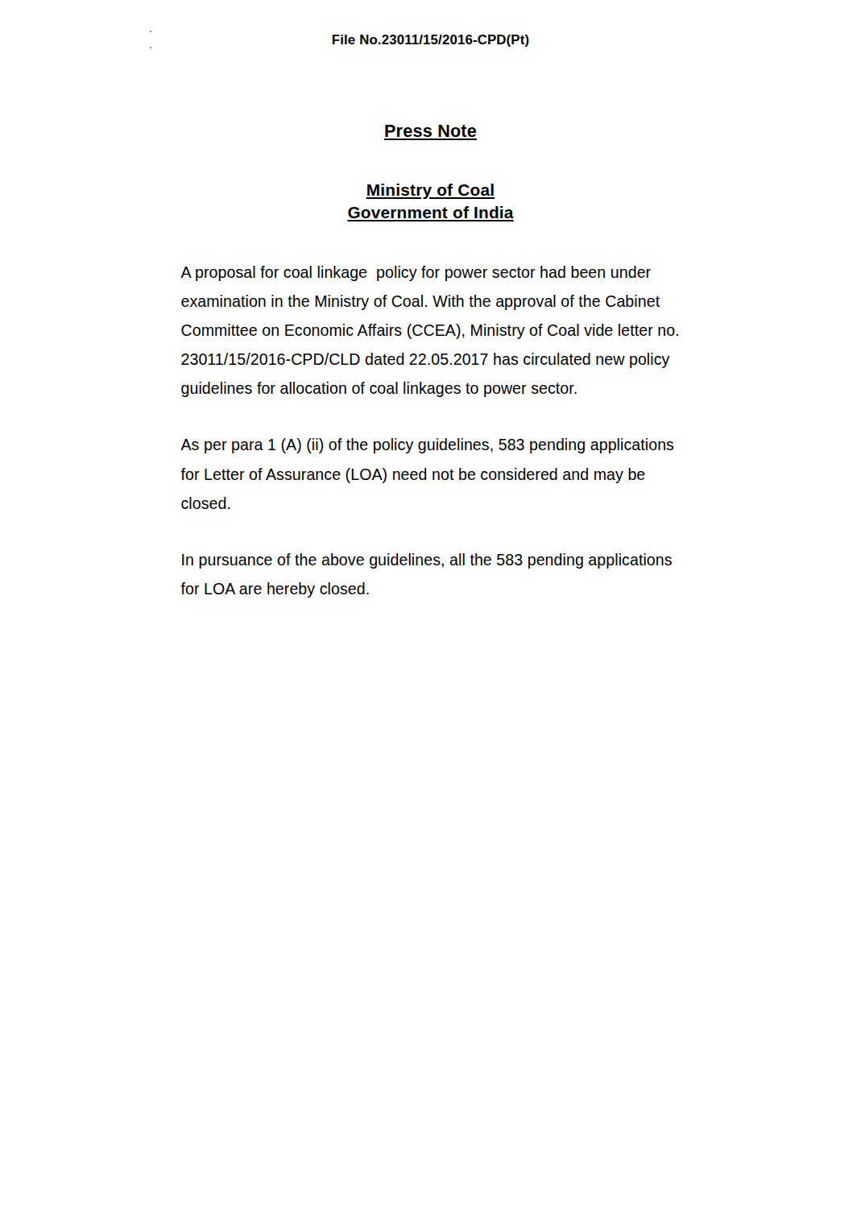·
·
File No.23011/15/2016-CPD(Pt)
Press Note
Ministry of Coal
Government of India
A proposal for coal linkage policy for power sector had been under examination in the Ministry of Coal. With the approval of the Cabinet Committee on Economic Affairs (CCEA), Ministry of Coal vide letter no. 23011/15/2016-CPD/CLD dated 22.05.2017 has circulated new policy guidelines for allocation of coal linkages to power sector.
As per para 1 (A) (ii) of the policy guidelines, 583 pending applications for Letter of Assurance (LOA) need not be considered and may be closed.
In pursuance of the above guidelines, all the 583 pending applications for LOA are hereby closed.